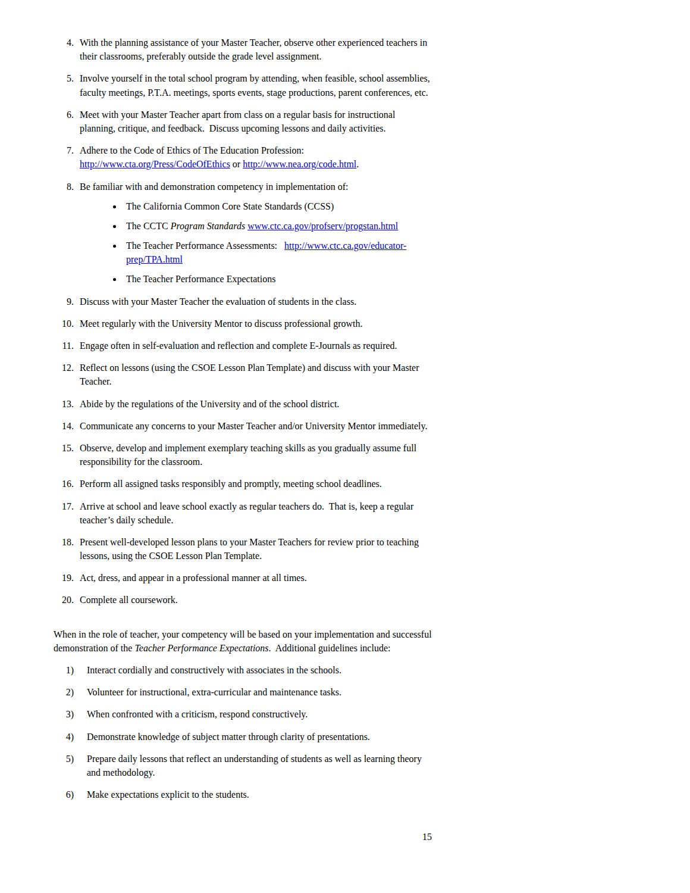With the planning assistance of your Master Teacher, observe other experienced teachers in their classrooms, preferably outside the grade level assignment.
Involve yourself in the total school program by attending, when feasible, school assemblies, faculty meetings, P.T.A. meetings, sports events, stage productions, parent conferences, etc.
Meet with your Master Teacher apart from class on a regular basis for instructional planning, critique, and feedback. Discuss upcoming lessons and daily activities.
Adhere to the Code of Ethics of The Education Profession: http://www.cta.org/Press/CodeOfEthics or http://www.nea.org/code.html.
Be familiar with and demonstration competency in implementation of:
The California Common Core State Standards (CCSS)
The CCTC Program Standards www.ctc.ca.gov/profserv/progstan.html
The Teacher Performance Assessments: http://www.ctc.ca.gov/educator-prep/TPA.html
The Teacher Performance Expectations
Discuss with your Master Teacher the evaluation of students in the class.
Meet regularly with the University Mentor to discuss professional growth.
Engage often in self-evaluation and reflection and complete E-Journals as required.
Reflect on lessons (using the CSOE Lesson Plan Template) and discuss with your Master Teacher.
Abide by the regulations of the University and of the school district.
Communicate any concerns to your Master Teacher and/or University Mentor immediately.
Observe, develop and implement exemplary teaching skills as you gradually assume full responsibility for the classroom.
Perform all assigned tasks responsibly and promptly, meeting school deadlines.
Arrive at school and leave school exactly as regular teachers do. That is, keep a regular teacher’s daily schedule.
Present well-developed lesson plans to your Master Teachers for review prior to teaching lessons, using the CSOE Lesson Plan Template.
Act, dress, and appear in a professional manner at all times.
Complete all coursework.
When in the role of teacher, your competency will be based on your implementation and successful demonstration of the Teacher Performance Expectations. Additional guidelines include:
Interact cordially and constructively with associates in the schools.
Volunteer for instructional, extra-curricular and maintenance tasks.
When confronted with a criticism, respond constructively.
Demonstrate knowledge of subject matter through clarity of presentations.
Prepare daily lessons that reflect an understanding of students as well as learning theory and methodology.
Make expectations explicit to the students.
15